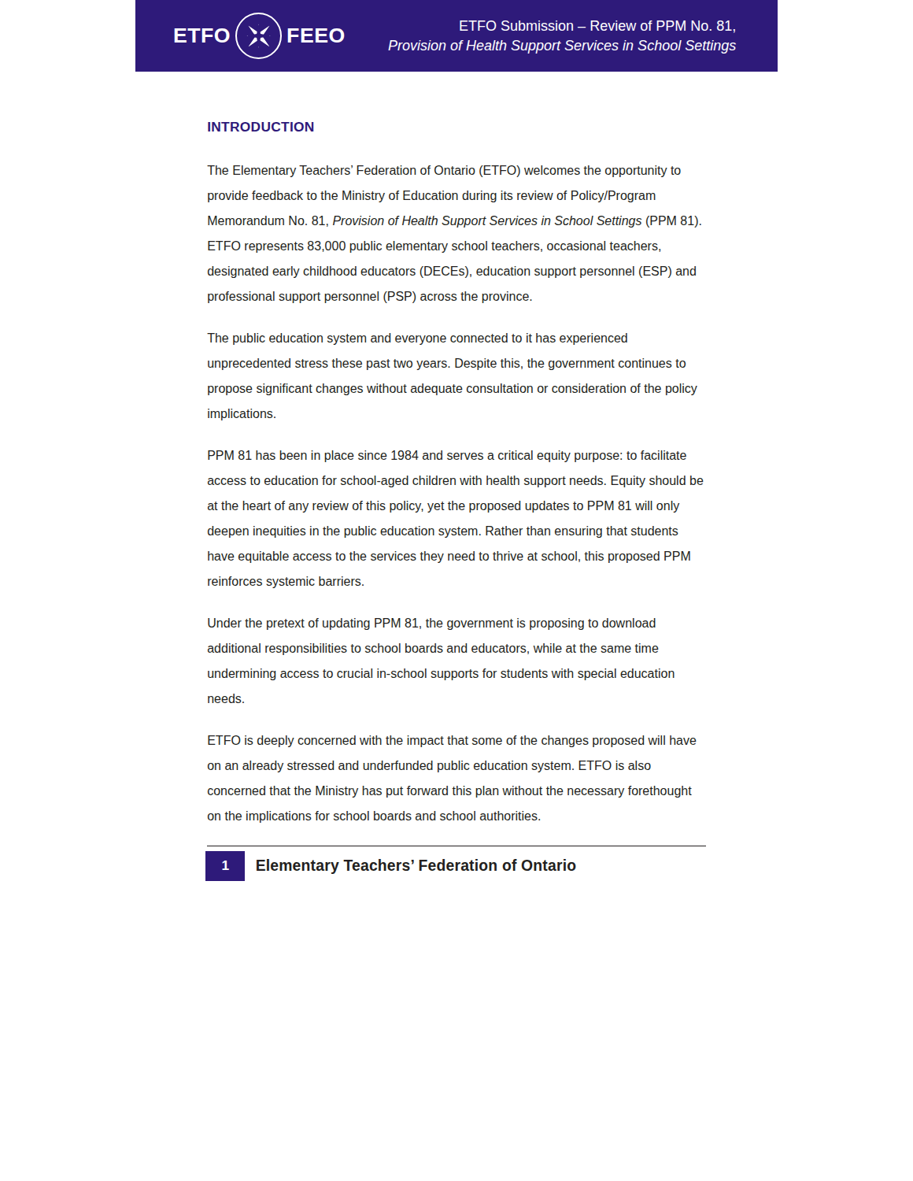ETFO FEEO
ETFO Submission – Review of PPM No. 81,
Provision of Health Support Services in School Settings
INTRODUCTION
The Elementary Teachers’ Federation of Ontario (ETFO) welcomes the opportunity to provide feedback to the Ministry of Education during its review of Policy/Program Memorandum No. 81, Provision of Health Support Services in School Settings (PPM 81). ETFO represents 83,000 public elementary school teachers, occasional teachers, designated early childhood educators (DECEs), education support personnel (ESP) and professional support personnel (PSP) across the province.
The public education system and everyone connected to it has experienced unprecedented stress these past two years. Despite this, the government continues to propose significant changes without adequate consultation or consideration of the policy implications.
PPM 81 has been in place since 1984 and serves a critical equity purpose: to facilitate access to education for school-aged children with health support needs. Equity should be at the heart of any review of this policy, yet the proposed updates to PPM 81 will only deepen inequities in the public education system. Rather than ensuring that students have equitable access to the services they need to thrive at school, this proposed PPM reinforces systemic barriers.
Under the pretext of updating PPM 81, the government is proposing to download additional responsibilities to school boards and educators, while at the same time undermining access to crucial in-school supports for students with special education needs.
ETFO is deeply concerned with the impact that some of the changes proposed will have on an already stressed and underfunded public education system. ETFO is also concerned that the Ministry has put forward this plan without the necessary forethought on the implications for school boards and school authorities.
1
Elementary Teachers’ Federation of Ontario